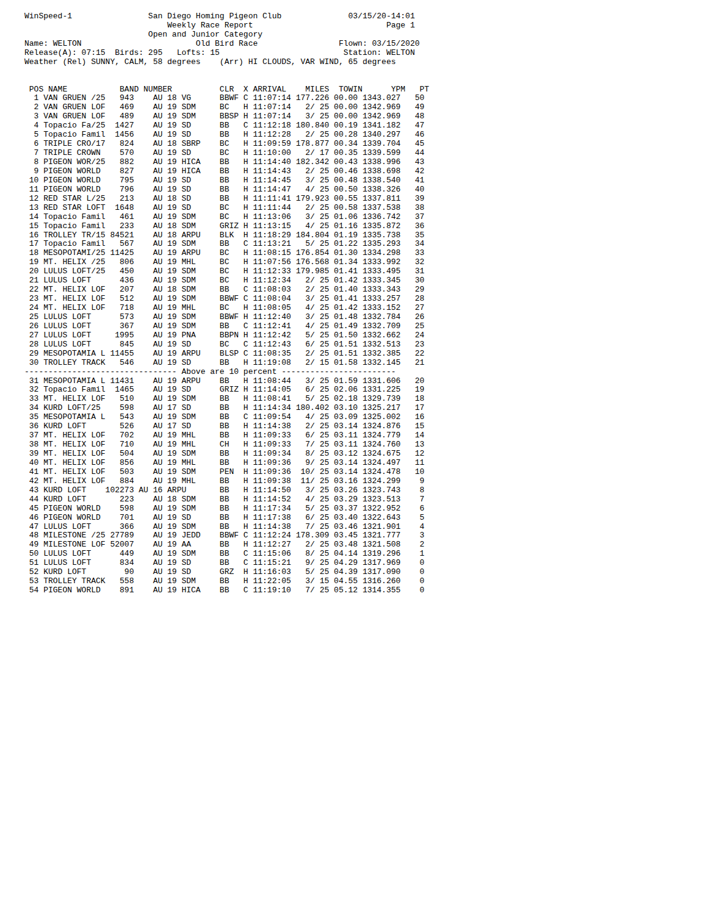WinSpeed-1                San Diego Homing Pigeon Club              03/15/20-14:01
                              Weekly Race Report                            Page 1
                          Open and Junior Category
Name: WELTON                        Old Bird Race                 Flown: 03/15/2020
Release(A): 07:15  Birds: 295   Lofts: 15                          Station: WELTON
Weather (Rel) SUNNY, CALM, 58 degrees    (Arr) HI CLOUDS, VAR WIND, 65 degrees


 POS NAME           BAND NUMBER          CLR  X ARRIVAL    MILES  TOWIN      YPM   PT
  1 VAN GRUEN /25   943    AU 18 VG      BBWF C 11:07:14 177.226 00.00 1343.027   50
  2 VAN GRUEN LOF   469    AU 19 SDM     BC   H 11:07:14   2/ 25 00.00 1342.969   49
  3 VAN GRUEN LOF   489    AU 19 SDM     BBSP H 11:07:14   3/ 25 00.00 1342.969   48
  4 Topacio Fa/25  1427    AU 19 SD      BB   C 11:12:18 180.840 00.19 1341.182   47
  5 Topacio Famil  1456    AU 19 SD      BB   H 11:12:28   2/ 25 00.28 1340.297   46
  6 TRIPLE CRO/17   824    AU 18 SBRP    BC   H 11:09:59 178.877 00.34 1339.704   45
  7 TRIPLE CROWN    570    AU 19 SD      BC   H 11:10:00   2/ 17 00.35 1339.599   44
  8 PIGEON WOR/25   882    AU 19 HICA    BB   H 11:14:40 182.342 00.43 1338.996   43
  9 PIGEON WORLD    827    AU 19 HICA    BB   H 11:14:43   2/ 25 00.46 1338.698   42
 10 PIGEON WORLD    795    AU 19 SD      BB   H 11:14:45   3/ 25 00.48 1338.540   41
 11 PIGEON WORLD    796    AU 19 SD      BB   H 11:14:47   4/ 25 00.50 1338.326   40
 12 RED STAR L/25   213    AU 18 SD      BB   H 11:11:41 179.923 00.55 1337.811   39
 13 RED STAR LOFT  1648    AU 19 SD      BC   H 11:11:44   2/ 25 00.58 1337.538   38
 14 Topacio Famil   461    AU 19 SDM     BC   H 11:13:06   3/ 25 01.06 1336.742   37
 15 Topacio Famil   233    AU 18 SDM     GRIZ H 11:13:15   4/ 25 01.16 1335.872   36
 16 TROLLEY TR/15 84521    AU 18 ARPU    BLK  H 11:18:29 184.804 01.19 1335.738   35
 17 Topacio Famil   567    AU 19 SDM     BB   C 11:13:21   5/ 25 01.22 1335.293   34
 18 MESOPOTAMI/25 11425    AU 19 ARPU    BC   H 11:08:15 176.854 01.30 1334.298   33
 19 MT. HELIX /25   806    AU 19 MHL     BC   H 11:07:56 176.568 01.34 1333.992   32
 20 LULUS LOFT/25   450    AU 19 SDM     BC   H 11:12:33 179.985 01.41 1333.495   31
 21 LULUS LOFT      436    AU 19 SDM     BC   H 11:12:34   2/ 25 01.42 1333.345   30
 22 MT. HELIX LOF   207    AU 18 SDM     BB   C 11:08:03   2/ 25 01.40 1333.343   29
 23 MT. HELIX LOF   512    AU 19 SDM     BBWF C 11:08:04   3/ 25 01.41 1333.257   28
 24 MT. HELIX LOF   718    AU 19 MHL     BC   H 11:08:05   4/ 25 01.42 1333.152   27
 25 LULUS LOFT      573    AU 19 SDM     BBWF H 11:12:40   3/ 25 01.48 1332.784   26
 26 LULUS LOFT      367    AU 19 SDM     BB   C 11:12:41   4/ 25 01.49 1332.709   25
 27 LULUS LOFT     1995    AU 19 PNA     BBPN H 11:12:42   5/ 25 01.50 1332.662   24
 28 LULUS LOFT      845    AU 19 SD      BC   C 11:12:43   6/ 25 01.51 1332.513   23
 29 MESOPOTAMIA L 11455    AU 19 ARPU    BLSP C 11:08:35   2/ 25 01.51 1332.385   22
 30 TROLLEY TRACK   546    AU 19 SD      BB   H 11:19:08   2/ 15 01.58 1332.145   21
-------------------------------- Above are 10 percent ------------------------
 31 MESOPOTAMIA L 11431    AU 19 ARPU    BB   H 11:08:44   3/ 25 01.59 1331.606   20
 32 Topacio Famil  1465    AU 19 SD      GRIZ H 11:14:05   6/ 25 02.06 1331.225   19
 33 MT. HELIX LOF   510    AU 19 SDM     BB   H 11:08:41   5/ 25 02.18 1329.739   18
 34 KURD LOFT/25    598    AU 17 SD      BB   H 11:14:34 180.402 03.10 1325.217   17
 35 MESOPOTAMIA L   543    AU 19 SDM     BB   C 11:09:54   4/ 25 03.09 1325.002   16
 36 KURD LOFT       526    AU 17 SD      BB   H 11:14:38   2/ 25 03.14 1324.876   15
 37 MT. HELIX LOF   702    AU 19 MHL     BB   H 11:09:33   6/ 25 03.11 1324.779   14
 38 MT. HELIX LOF   710    AU 19 MHL     CH   H 11:09:33   7/ 25 03.11 1324.760   13
 39 MT. HELIX LOF   504    AU 19 SDM     BB   H 11:09:34   8/ 25 03.12 1324.675   12
 40 MT. HELIX LOF   856    AU 19 MHL     BB   H 11:09:36   9/ 25 03.14 1324.497   11
 41 MT. HELIX LOF   503    AU 19 SDM     PEN  H 11:09:36  10/ 25 03.14 1324.478   10
 42 MT. HELIX LOF   884    AU 19 MHL     BB   H 11:09:38  11/ 25 03.16 1324.299    9
 43 KURD LOFT    102273 AU 16 ARPU       BB   H 11:14:50   3/ 25 03.26 1323.743    8
 44 KURD LOFT       223    AU 18 SDM     BB   H 11:14:52   4/ 25 03.29 1323.513    7
 45 PIGEON WORLD    598    AU 19 SDM     BB   H 11:17:34   5/ 25 03.37 1322.952    6
 46 PIGEON WORLD    701    AU 19 SD      BB   H 11:17:38   6/ 25 03.40 1322.643    5
 47 LULUS LOFT      366    AU 19 SDM     BB   H 11:14:38   7/ 25 03.46 1321.901    4
 48 MILESTONE /25 27789    AU 19 JEDD    BBWF C 11:12:24 178.309 03.45 1321.777    3
 49 MILESTONE LOF 52007    AU 19 AA      BB   H 11:12:27   2/ 25 03.48 1321.508    2
 50 LULUS LOFT      449    AU 19 SDM     BB   C 11:15:06   8/ 25 04.14 1319.296    1
 51 LULUS LOFT      834    AU 19 SD      BB   C 11:15:21   9/ 25 04.29 1317.969    0
 52 KURD LOFT        90    AU 19 SD      GRZ  H 11:16:03   5/ 25 04.39 1317.090    0
 53 TROLLEY TRACK   558    AU 19 SDM     BB   H 11:22:05   3/ 15 04.55 1316.260    0
 54 PIGEON WORLD    891    AU 19 HICA    BB   C 11:19:10   7/ 25 05.12 1314.355    0